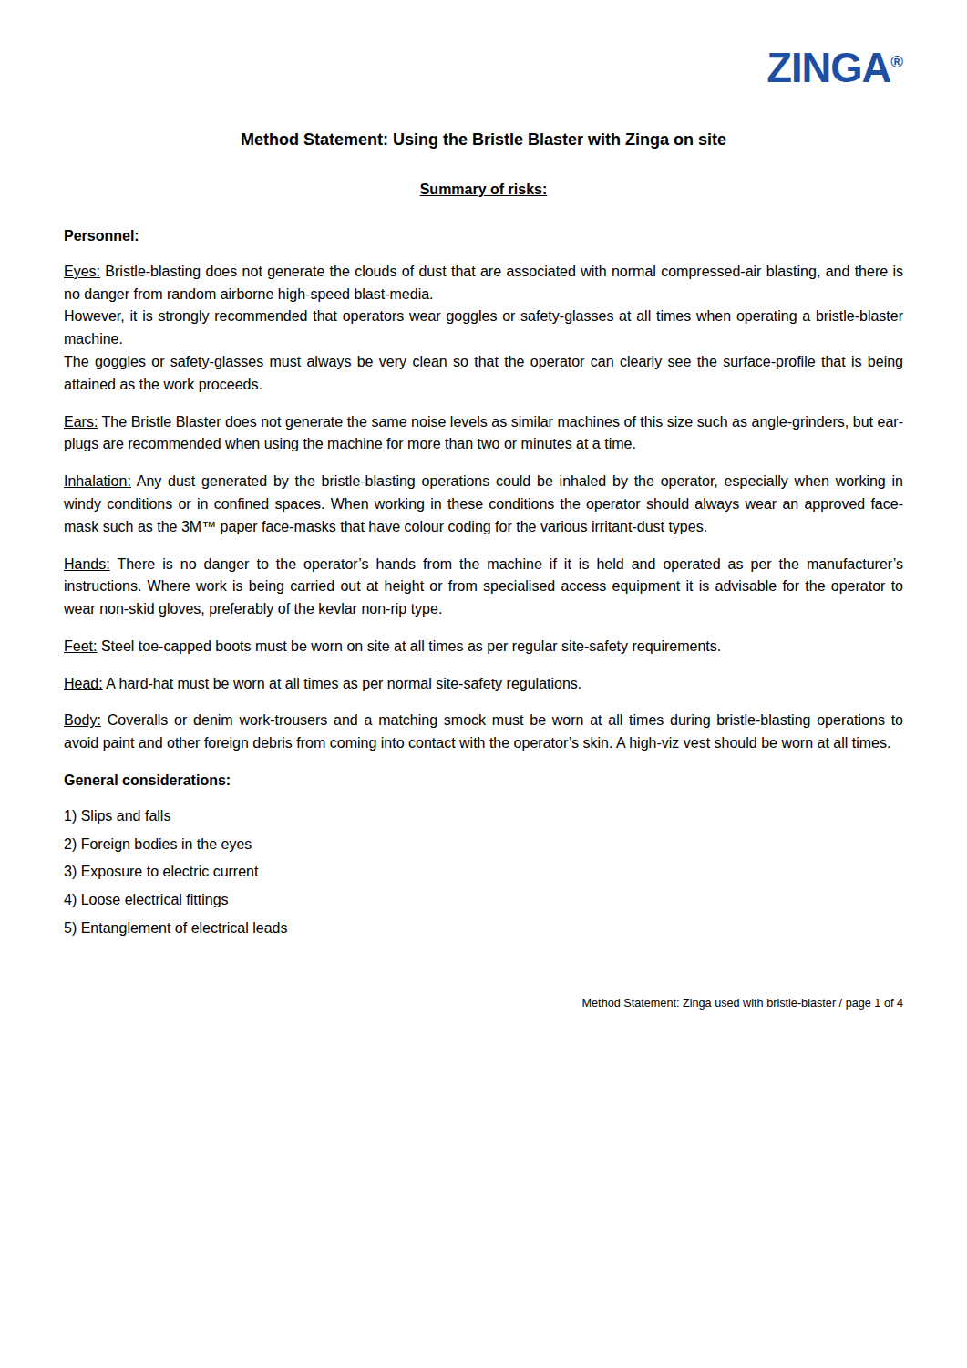ZINGA®
Method Statement: Using the Bristle Blaster with Zinga on site
Summary of risks:
Personnel:
Eyes: Bristle-blasting does not generate the clouds of dust that are associated with normal compressed-air blasting, and there is no danger from random airborne high-speed blast-media.
However, it is strongly recommended that operators wear goggles or safety-glasses at all times when operating a bristle-blaster machine.
The goggles or safety-glasses must always be very clean so that the operator can clearly see the surface-profile that is being attained as the work proceeds.
Ears: The Bristle Blaster does not generate the same noise levels as similar machines of this size such as angle-grinders, but ear-plugs are recommended when using the machine for more than two or minutes at a time.
Inhalation: Any dust generated by the bristle-blasting operations could be inhaled by the operator, especially when working in windy conditions or in confined spaces. When working in these conditions the operator should always wear an approved face-mask such as the 3M™ paper face-masks that have colour coding for the various irritant-dust types.
Hands: There is no danger to the operator’s hands from the machine if it is held and operated as per the manufacturer’s instructions. Where work is being carried out at height or from specialised access equipment it is advisable for the operator to wear non-skid gloves, preferably of the kevlar non-rip type.
Feet: Steel toe-capped boots must be worn on site at all times as per regular site-safety requirements.
Head: A hard-hat must be worn at all times as per normal site-safety regulations.
Body: Coveralls or denim work-trousers and a matching smock must be worn at all times during bristle-blasting operations to avoid paint and other foreign debris from coming into contact with the operator’s skin. A high-viz vest should be worn at all times.
General considerations:
1) Slips and falls
2) Foreign bodies in the eyes
3) Exposure to electric current
4) Loose electrical fittings
5) Entanglement of electrical leads
Method Statement: Zinga used with bristle-blaster / page 1 of 4